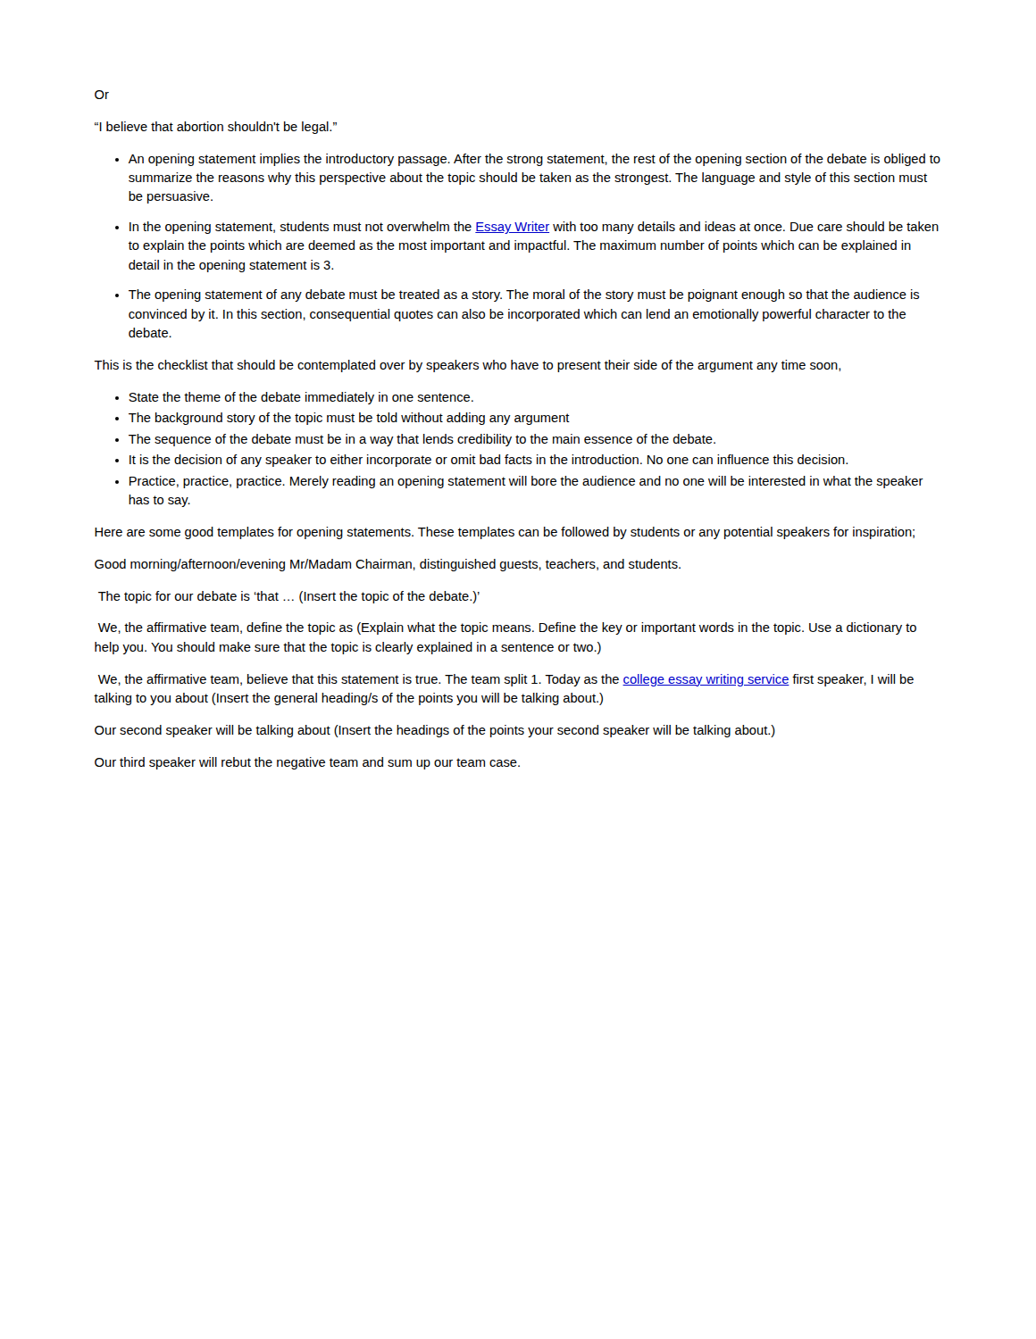Or
“I believe that abortion shouldn't be legal.”
An opening statement implies the introductory passage. After the strong statement, the rest of the opening section of the debate is obliged to summarize the reasons why this perspective about the topic should be taken as the strongest. The language and style of this section must be persuasive.
In the opening statement, students must not overwhelm the Essay Writer with too many details and ideas at once. Due care should be taken to explain the points which are deemed as the most important and impactful. The maximum number of points which can be explained in detail in the opening statement is 3.
The opening statement of any debate must be treated as a story. The moral of the story must be poignant enough so that the audience is convinced by it. In this section, consequential quotes can also be incorporated which can lend an emotionally powerful character to the debate.
This is the checklist that should be contemplated over by speakers who have to present their side of the argument any time soon,
State the theme of the debate immediately in one sentence.
The background story of the topic must be told without adding any argument
The sequence of the debate must be in a way that lends credibility to the main essence of the debate.
It is the decision of any speaker to either incorporate or omit bad facts in the introduction. No one can influence this decision.
Practice, practice, practice. Merely reading an opening statement will bore the audience and no one will be interested in what the speaker has to say.
Here are some good templates for opening statements. These templates can be followed by students or any potential speakers for inspiration;
Good morning/afternoon/evening Mr/Madam Chairman, distinguished guests, teachers, and students.
The topic for our debate is ‘that … (Insert the topic of the debate.)’
We, the affirmative team, define the topic as (Explain what the topic means. Define the key or important words in the topic. Use a dictionary to help you. You should make sure that the topic is clearly explained in a sentence or two.)
We, the affirmative team, believe that this statement is true. The team split 1. Today as the college essay writing service first speaker, I will be talking to you about (Insert the general heading/s of the points you will be talking about.)
Our second speaker will be talking about (Insert the headings of the points your second speaker will be talking about.)
Our third speaker will rebut the negative team and sum up our team case.